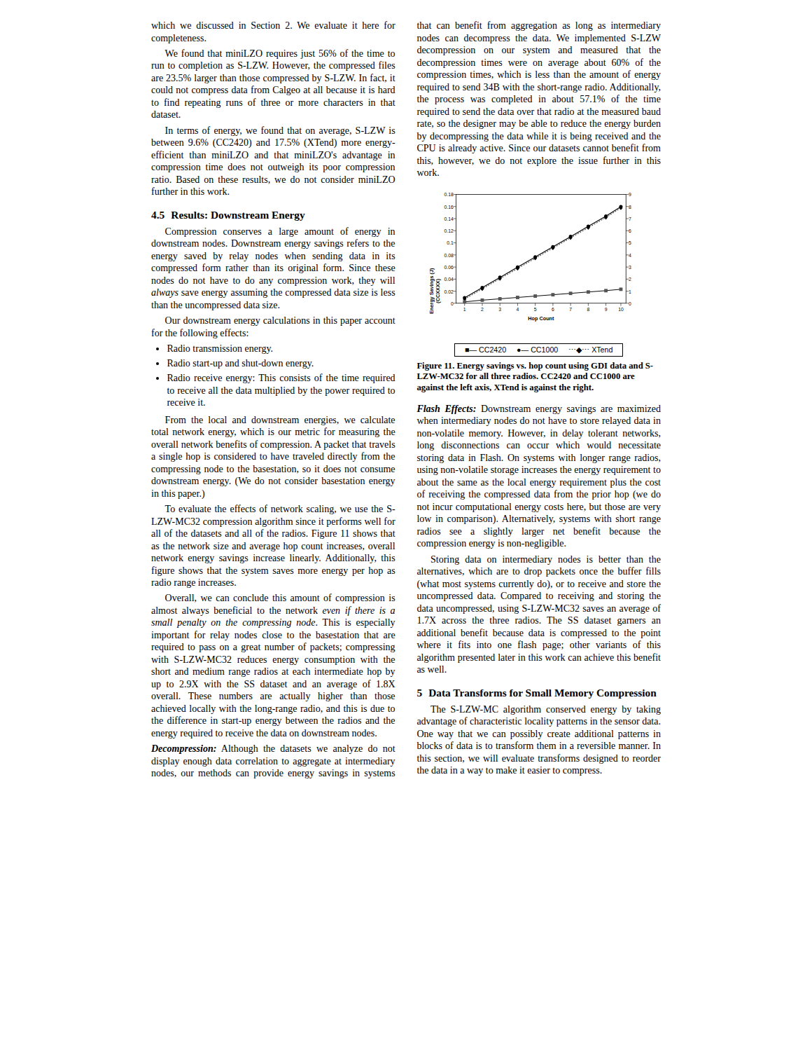which we discussed in Section 2. We evaluate it here for completeness.
We found that miniLZO requires just 56% of the time to run to completion as S-LZW. However, the compressed files are 23.5% larger than those compressed by S-LZW. In fact, it could not compress data from Calgeo at all because it is hard to find repeating runs of three or more characters in that dataset.
In terms of energy, we found that on average, S-LZW is between 9.6% (CC2420) and 17.5% (XTend) more energy-efficient than miniLZO and that miniLZO's advantage in compression time does not outweigh its poor compression ratio. Based on these results, we do not consider miniLZO further in this work.
4.5 Results: Downstream Energy
Compression conserves a large amount of energy in downstream nodes. Downstream energy savings refers to the energy saved by relay nodes when sending data in its compressed form rather than its original form. Since these nodes do not have to do any compression work, they will always save energy assuming the compressed data size is less than the uncompressed data size.
Our downstream energy calculations in this paper account for the following effects:
Radio transmission energy.
Radio start-up and shut-down energy.
Radio receive energy: This consists of the time required to receive all the data multiplied by the power required to receive it.
From the local and downstream energies, we calculate total network energy, which is our metric for measuring the overall network benefits of compression. A packet that travels a single hop is considered to have traveled directly from the compressing node to the basestation, so it does not consume downstream energy. (We do not consider basestation energy in this paper.)
To evaluate the effects of network scaling, we use the S-LZW-MC32 compression algorithm since it performs well for all of the datasets and all of the radios. Figure 11 shows that as the network size and average hop count increases, overall network energy savings increase linearly. Additionally, this figure shows that the system saves more energy per hop as radio range increases.
Overall, we can conclude this amount of compression is almost always beneficial to the network even if there is a small penalty on the compressing node. This is especially important for relay nodes close to the basestation that are required to pass on a great number of packets; compressing with S-LZW-MC32 reduces energy consumption with the short and medium range radios at each intermediate hop by up to 2.9X with the SS dataset and an average of 1.8X overall. These numbers are actually higher than those achieved locally with the long-range radio, and this is due to the difference in start-up energy between the radios and the energy required to receive the data on downstream nodes.
Decompression: Although the datasets we analyze do not display enough data correlation to aggregate at intermediary nodes, our methods can provide energy savings in systems that can benefit from aggregation as long as intermediary nodes can decompress the data. We implemented S-LZW decompression on our system and measured that the decompression times were on average about 60% of the compression times, which is less than the amount of energy required to send 34B with the short-range radio. Additionally, the process was completed in about 57.1% of the time required to send the data over that radio at the measured baud rate, so the designer may be able to reduce the energy burden by decompressing the data while it is being received and the CPU is already active. Since our datasets cannot benefit from this, however, we do not explore the issue further in this work.
Energy Savings (J) (CCXXXX) Energy Savings (J) (XTend) 0.18 0.16 0.14 0.12 0.1 0.08 0.06 0.04 0.02 0 9 8 7 6 5 4 3 2 1 0 1 2 3 4 5 6 7 8 9 10 Hop Count
■— CC2420 ●— CC1000 ⋯◆⋯ XTend
Figure 11. Energy savings vs. hop count using GDI data and S-LZW-MC32 for all three radios. CC2420 and CC1000 are against the left axis, XTend is against the right.
Flash Effects: Downstream energy savings are maximized when intermediary nodes do not have to store relayed data in non-volatile memory. However, in delay tolerant networks, long disconnections can occur which would necessitate storing data in Flash. On systems with longer range radios, using non-volatile storage increases the energy requirement to about the same as the local energy requirement plus the cost of receiving the compressed data from the prior hop (we do not incur computational energy costs here, but those are very low in comparison). Alternatively, systems with short range radios see a slightly larger net benefit because the compression energy is non-negligible.
Storing data on intermediary nodes is better than the alternatives, which are to drop packets once the buffer fills (what most systems currently do), or to receive and store the uncompressed data. Compared to receiving and storing the data uncompressed, using S-LZW-MC32 saves an average of 1.7X across the three radios. The SS dataset garners an additional benefit because data is compressed to the point where it fits into one flash page; other variants of this algorithm presented later in this work can achieve this benefit as well.
5 Data Transforms for Small Memory Compression
The S-LZW-MC algorithm conserved energy by taking advantage of characteristic locality patterns in the sensor data. One way that we can possibly create additional patterns in blocks of data is to transform them in a reversible manner. In this section, we will evaluate transforms designed to reorder the data in a way to make it easier to compress.